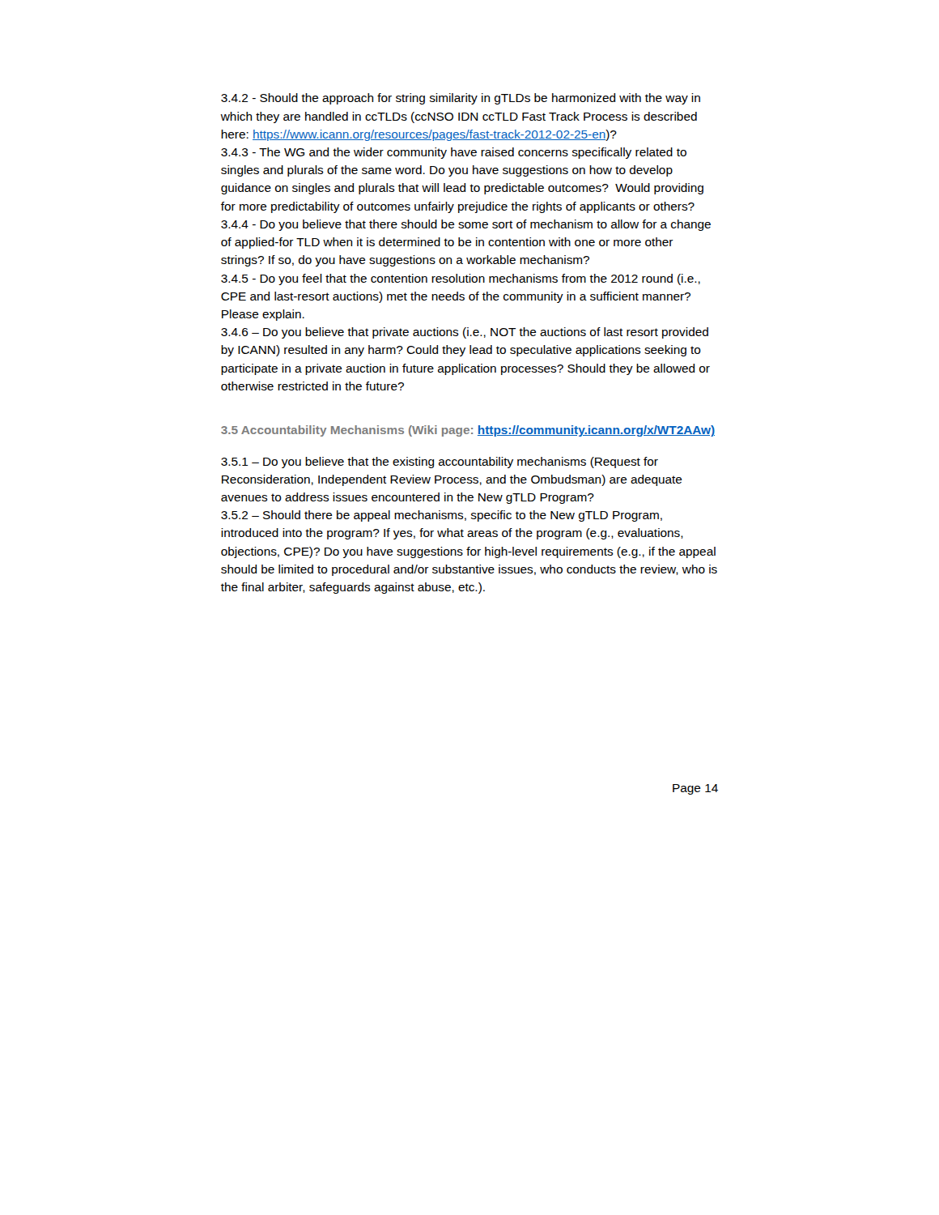3.4.2 - Should the approach for string similarity in gTLDs be harmonized with the way in which they are handled in ccTLDs (ccNSO IDN ccTLD Fast Track Process is described here: https://www.icann.org/resources/pages/fast-track-2012-02-25-en)?
3.4.3 - The WG and the wider community have raised concerns specifically related to singles and plurals of the same word. Do you have suggestions on how to develop guidance on singles and plurals that will lead to predictable outcomes? Would providing for more predictability of outcomes unfairly prejudice the rights of applicants or others?
3.4.4 - Do you believe that there should be some sort of mechanism to allow for a change of applied-for TLD when it is determined to be in contention with one or more other strings? If so, do you have suggestions on a workable mechanism?
3.4.5 - Do you feel that the contention resolution mechanisms from the 2012 round (i.e., CPE and last-resort auctions) met the needs of the community in a sufficient manner? Please explain.
3.4.6 – Do you believe that private auctions (i.e., NOT the auctions of last resort provided by ICANN) resulted in any harm? Could they lead to speculative applications seeking to participate in a private auction in future application processes? Should they be allowed or otherwise restricted in the future?
3.5 Accountability Mechanisms (Wiki page: https://community.icann.org/x/WT2AAw)
3.5.1 – Do you believe that the existing accountability mechanisms (Request for Reconsideration, Independent Review Process, and the Ombudsman) are adequate avenues to address issues encountered in the New gTLD Program?
3.5.2 – Should there be appeal mechanisms, specific to the New gTLD Program, introduced into the program? If yes, for what areas of the program (e.g., evaluations, objections, CPE)? Do you have suggestions for high-level requirements (e.g., if the appeal should be limited to procedural and/or substantive issues, who conducts the review, who is the final arbiter, safeguards against abuse, etc.).
Page 14